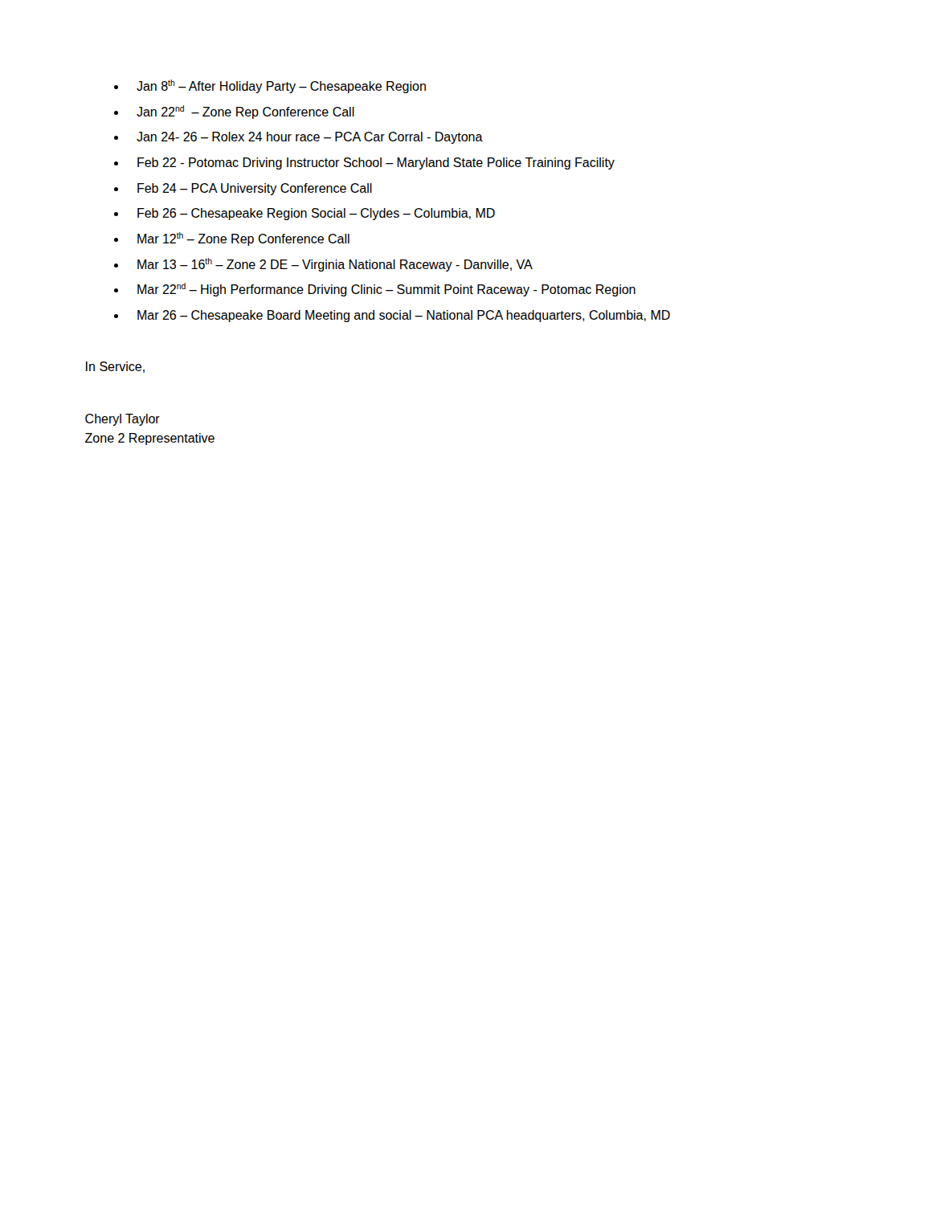Jan 8th – After Holiday Party – Chesapeake Region
Jan 22nd – Zone Rep Conference Call
Jan 24- 26 – Rolex 24 hour race – PCA Car Corral - Daytona
Feb 22 - Potomac Driving Instructor School – Maryland State Police Training Facility
Feb 24 – PCA University Conference Call
Feb 26 – Chesapeake Region Social – Clydes – Columbia, MD
Mar 12th – Zone Rep Conference Call
Mar 13 – 16th – Zone 2 DE – Virginia National Raceway - Danville, VA
Mar 22nd – High Performance Driving Clinic – Summit Point Raceway - Potomac Region
Mar 26 – Chesapeake Board Meeting and social – National PCA headquarters, Columbia, MD
In Service,
Cheryl Taylor
Zone 2 Representative